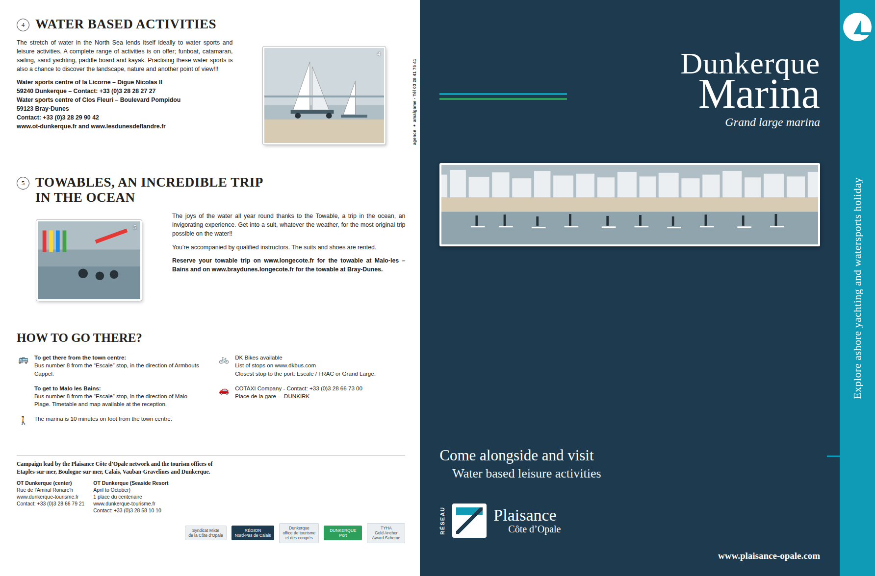4
WATER BASED ACTIVITIES
The stretch of water in the North Sea lends itself ideally to water sports and leisure activities. A complete range of activities is on offer; funboat, catamaran, sailing, sand yachting, paddle board and kayak. Practising these water sports is also a chance to discover the landscape, nature and another point of view!!!
Water sports centre of la Licorne – Digue Nicolas II
59240 Dunkerque – Contact: +33 (0)3 28 28 27 27
Water sports centre of Clos Fleuri – Boulevard Pompidou
59123 Bray-Dunes
Contact: +33 (0)3 28 29 90 42
www.ot-dunkerque.fr and www.lesdunesdeflandre.fr
4
5
TOWABLES, AN INCREDIBLE TRIP
IN THE OCEAN
5
The joys of the water all year round thanks to the Towable, a trip in the ocean, an invigorating experience. Get into a suit, whatever the weather, for the most original trip possible on the water!!
You’re accompanied by qualified instructors. The suits and shoes are rented.
Reserve your towable trip on www.longecote.fr for the towable at Malo-les –Bains and on www.braydunes.longecote.fr for the towable at Bray-Dunes.
HOW TO GO THERE?
🚌
To get there from the town centre:
Bus number 8 from the “Escale” stop, in the direction of Armbouts Cappel.
To get to Malo les Bains:
Bus number 8 from the “Escale” stop, in the direction of Malo Plage. Timetable and map available at the reception.
🚶
The marina is 10 minutes on foot from the town centre.
🚲
DK Bikes available
List of stops on www.dkbus.com
Closest stop to the port: Escale / FRAC or Grand Large.
🚗
COTAXI Company - Contact: +33 (0)3 28 66 73 00
Place de la gare – DUNKIRK
Campaign lead by the Plaisance Côte d’Opale network and the tourism offices of
Etaples-sur-mer, Boulogne-sur-mer, Calais, Vauban-Gravelines and Dunkerque.
OT Dunkerque (center)
Rue de l’Amiral Ronarc’h
www.dunkerque-tourisme.fr
Contact: +33 (0)3 28 66 79 21
OT Dunkerque (Seaside Resort April to October)
1 place du centenaire
www.dunkerque-tourisme.fr
Contact: +33 (0)3 28 58 10 10
Syndicat Mixte
de la Côte d’Opale
RÉGION
Nord-Pas de Calais
Dunkerque
office de tourisme
et des congrès
DUNKERQUE
Port
TYHA
Gold Anchor
Award Scheme
agence ● amalgame - Tél 03 28 41 75 41
Dunkerque
Marina
Grand large marina
Come alongside and visit
Water based leisure activities
RÉSEAU
Plaisance
Côte d’Opale
www.plaisance-opale.com
Explore ashore yachting and watersports holiday